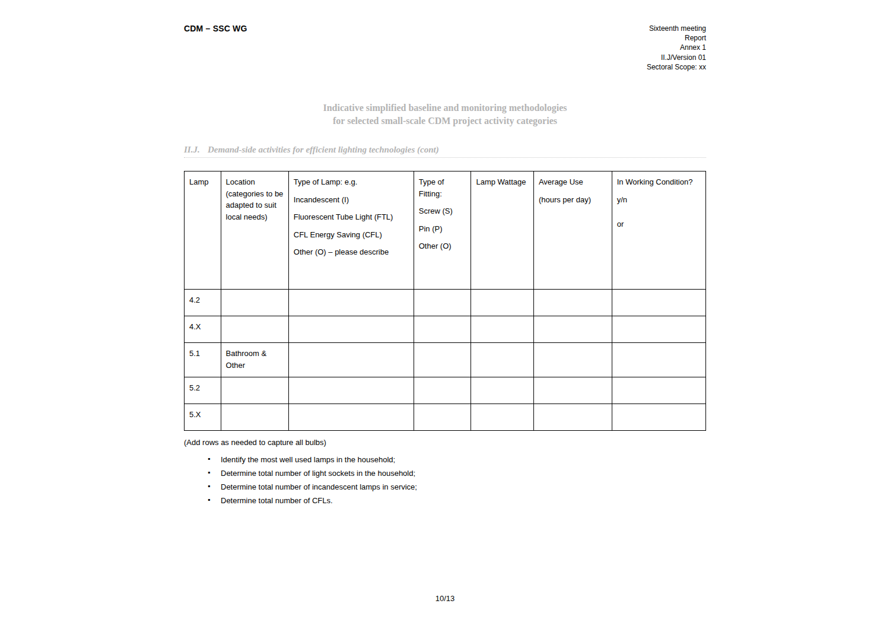CDM – SSC WG
Sixteenth meeting
Report
Annex 1
II.J/Version 01
Sectoral Scope: xx
Indicative simplified baseline and monitoring methodologies
for selected small-scale CDM project activity categories
II.J. Demand-side activities for efficient lighting technologies (cont)
| Lamp | Location (categories to be adapted to suit local needs) | Type of Lamp: e.g. Incandescent (I) Fluorescent Tube Light (FTL) CFL Energy Saving (CFL) Other (O) – please describe | Type of Fitting: Screw (S) Pin (P) Other (O) | Lamp Wattage | Average Use (hours per day) | In Working Condition? y/n or |
| --- | --- | --- | --- | --- | --- | --- |
| 4.2 | | | | | | |
| 4.X | | | | | | |
| 5.1 | Bathroom & Other | | | | | |
| 5.2 | | | | | | |
| 5.X | | | | | | |
(Add rows as needed to capture all bulbs)
Identify the most well used lamps in the household;
Determine total number of light sockets in the household;
Determine total number of incandescent lamps in service;
Determine total number of CFLs.
10/13